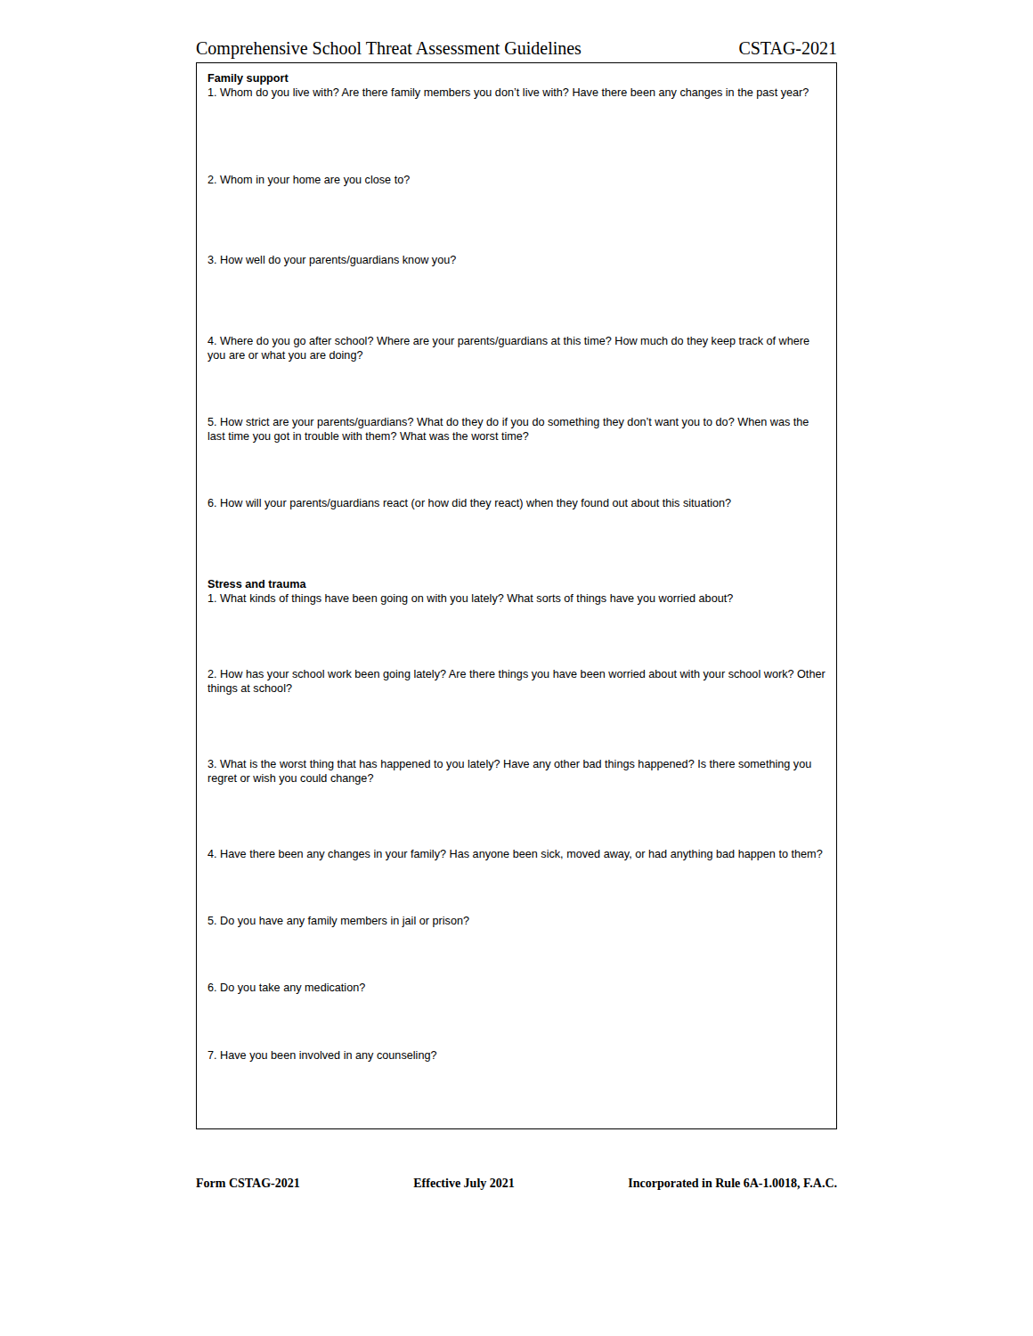Comprehensive School Threat Assessment Guidelines
CSTAG-2021
Family support
1. Whom do you live with? Are there family members you don’t live with? Have there been any changes in the past year?
2. Whom in your home are you close to?
3. How well do your parents/guardians know you?
4. Where do you go after school? Where are your parents/guardians at this time? How much do they keep track of where you are or what you are doing?
5. How strict are your parents/guardians? What do they do if you do something they don’t want you to do? When was the last time you got in trouble with them? What was the worst time?
6. How will your parents/guardians react (or how did they react) when they found out about this situation?
Stress and trauma
1. What kinds of things have been going on with you lately? What sorts of things have you worried about?
2. How has your school work been going lately? Are there things you have been worried about with your school work? Other things at school?
3. What is the worst thing that has happened to you lately? Have any other bad things happened? Is there something you regret or wish you could change?
4. Have there been any changes in your family? Has anyone been sick, moved away, or had anything bad happen to them?
5. Do you have any family members in jail or prison?
6. Do you take any medication?
7. Have you been involved in any counseling?
Form CSTAG-2021
Effective July 2021
Incorporated in Rule 6A-1.0018, F.A.C.